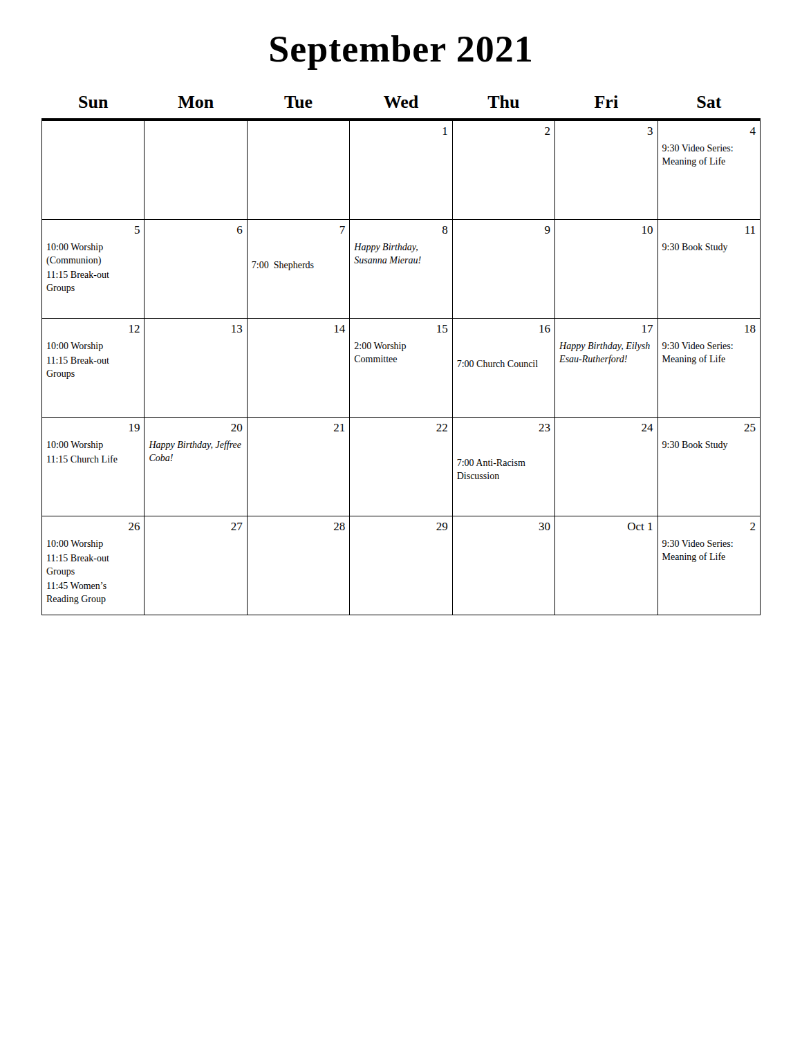September 2021
| Sun | Mon | Tue | Wed | Thu | Fri | Sat |
| --- | --- | --- | --- | --- | --- | --- |
| | | | 1 | 2 | 3 | 4 9:30 Video Series: Meaning of Life |
| 5 10:00 Worship (Communion) 11:15 Break-out Groups | 6 | 7 7:00 Shepherds | 8 Happy Birthday, Susanna Mierau! | 9 | 10 | 11 9:30 Book Study |
| 12 10:00 Worship 11:15 Break-out Groups | 13 | 14 | 15 2:00 Worship Committee | 16 7:00 Church Council | 17 Happy Birthday, Eilysh Esau-Rutherford! | 18 9:30 Video Series: Meaning of Life |
| 19 10:00 Worship 11:15 Church Life | 20 Happy Birthday, Jeffree Coba! | 21 | 22 | 23 7:00 Anti-Racism Discussion | 24 | 25 9:30 Book Study |
| 26 10:00 Worship 11:15 Break-out Groups 11:45 Women’s Reading Group | 27 | 28 | 29 | 30 | Oct 1 | 2 9:30 Video Series: Meaning of Life |